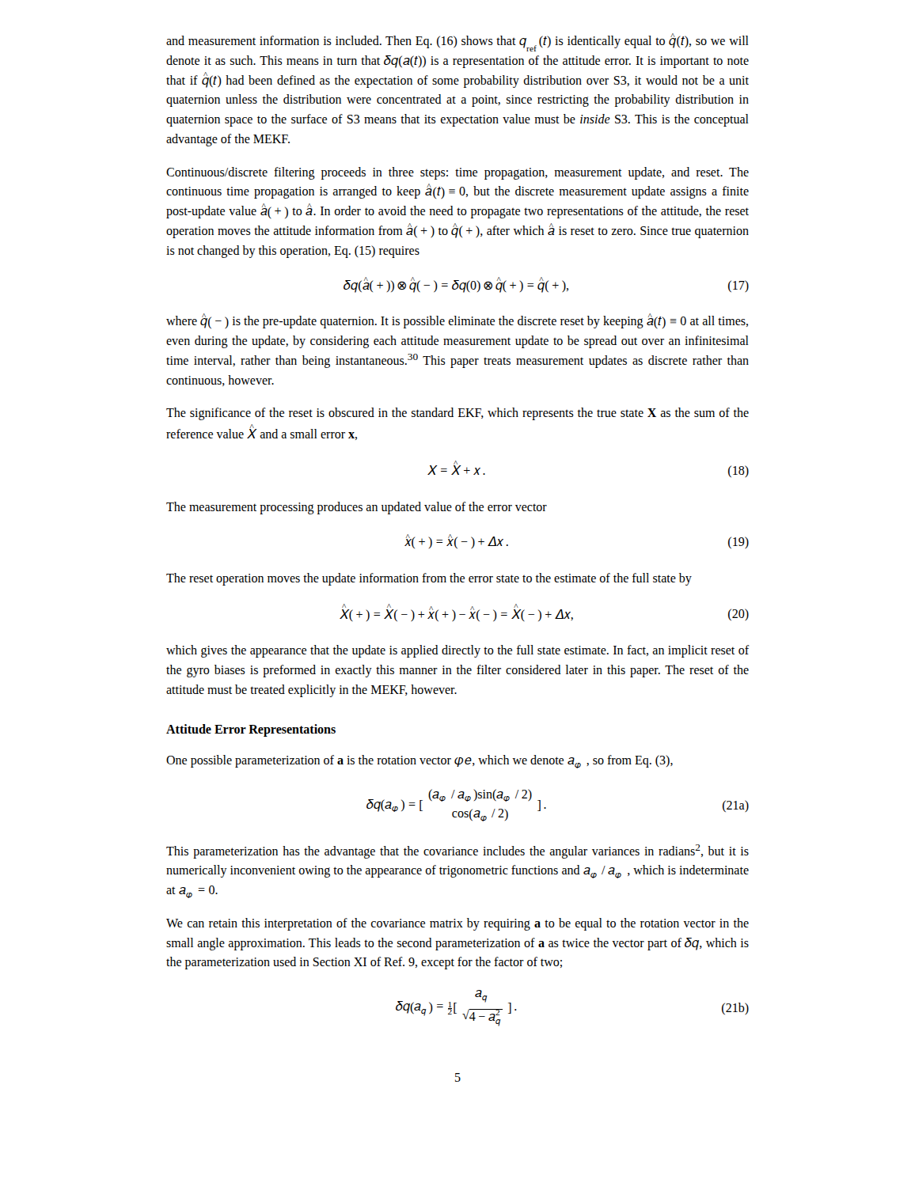and measurement information is included. Then Eq. (16) shows that qref(t) is identically equal to q^(t), so we will denote it as such. This means in turn that δq(a(t)) is a representation of the attitude error. It is important to note that if q^(t) had been defined as the expectation of some probability distribution over S3, it would not be a unit quaternion unless the distribution were concentrated at a point, since restricting the probability distribution in quaternion space to the surface of S3 means that its expectation value must be inside S3. This is the conceptual advantage of the MEKF.
Continuous/discrete filtering proceeds in three steps: time propagation, measurement update, and reset. The continuous time propagation is arranged to keep a^(t)≡0, but the discrete measurement update assigns a finite post-update value a^(+) to a^. In order to avoid the need to propagate two representations of the attitude, the reset operation moves the attitude information from a^(+) to q^(+), after which a^ is reset to zero. Since true quaternion is not changed by this operation, Eq. (15) requires
δq(a^(+)) ⊗ q^(−) = δq(0) ⊗ q^(+) = q^(+) , (17)
where q^(−) is the pre-update quaternion. It is possible eliminate the discrete reset by keeping a^(t)≡0 at all times, even during the update, by considering each attitude measurement update to be spread out over an infinitesimal time interval, rather than being instantaneous.30 This paper treats measurement updates as discrete rather than continuous, however.
The significance of the reset is obscured in the standard EKF, which represents the true state X as the sum of the reference value X^ and a small error x,
X=X^+x. (18)
The measurement processing produces an updated value of the error vector
x^(+) = x^(−) + Δx. (19)
The reset operation moves the update information from the error state to the estimate of the full state by
X^(+) = X^(−) + x^(+) − x^(−) = X^(−) + Δx, (20)
which gives the appearance that the update is applied directly to the full state estimate. In fact, an implicit reset of the gyro biases is preformed in exactly this manner in the filter considered later in this paper. The reset of the attitude must be treated explicitly in the MEKF, however.
Attitude Error Representations
One possible parameterization of a is the rotation vector φe, which we denote aφ , so from Eq. (3),
δq(aφ) = [ (aφ/aφ)sin(aφ/2) cos(aφ/2) ] . (21a)
This parameterization has the advantage that the covariance includes the angular variances in radians2, but it is numerically inconvenient owing to the appearance of trigonometric functions and aφ/aφ , which is indeterminate at aφ=0.
We can retain this interpretation of the covariance matrix by requiring a to be equal to the rotation vector in the small angle approximation. This leads to the second parameterization of a as twice the vector part of δq, which is the parameterization used in Section XI of Ref. 9, except for the factor of two;
δq(aq) = 12 [ aq 4−aq2 ] . (21b)
5